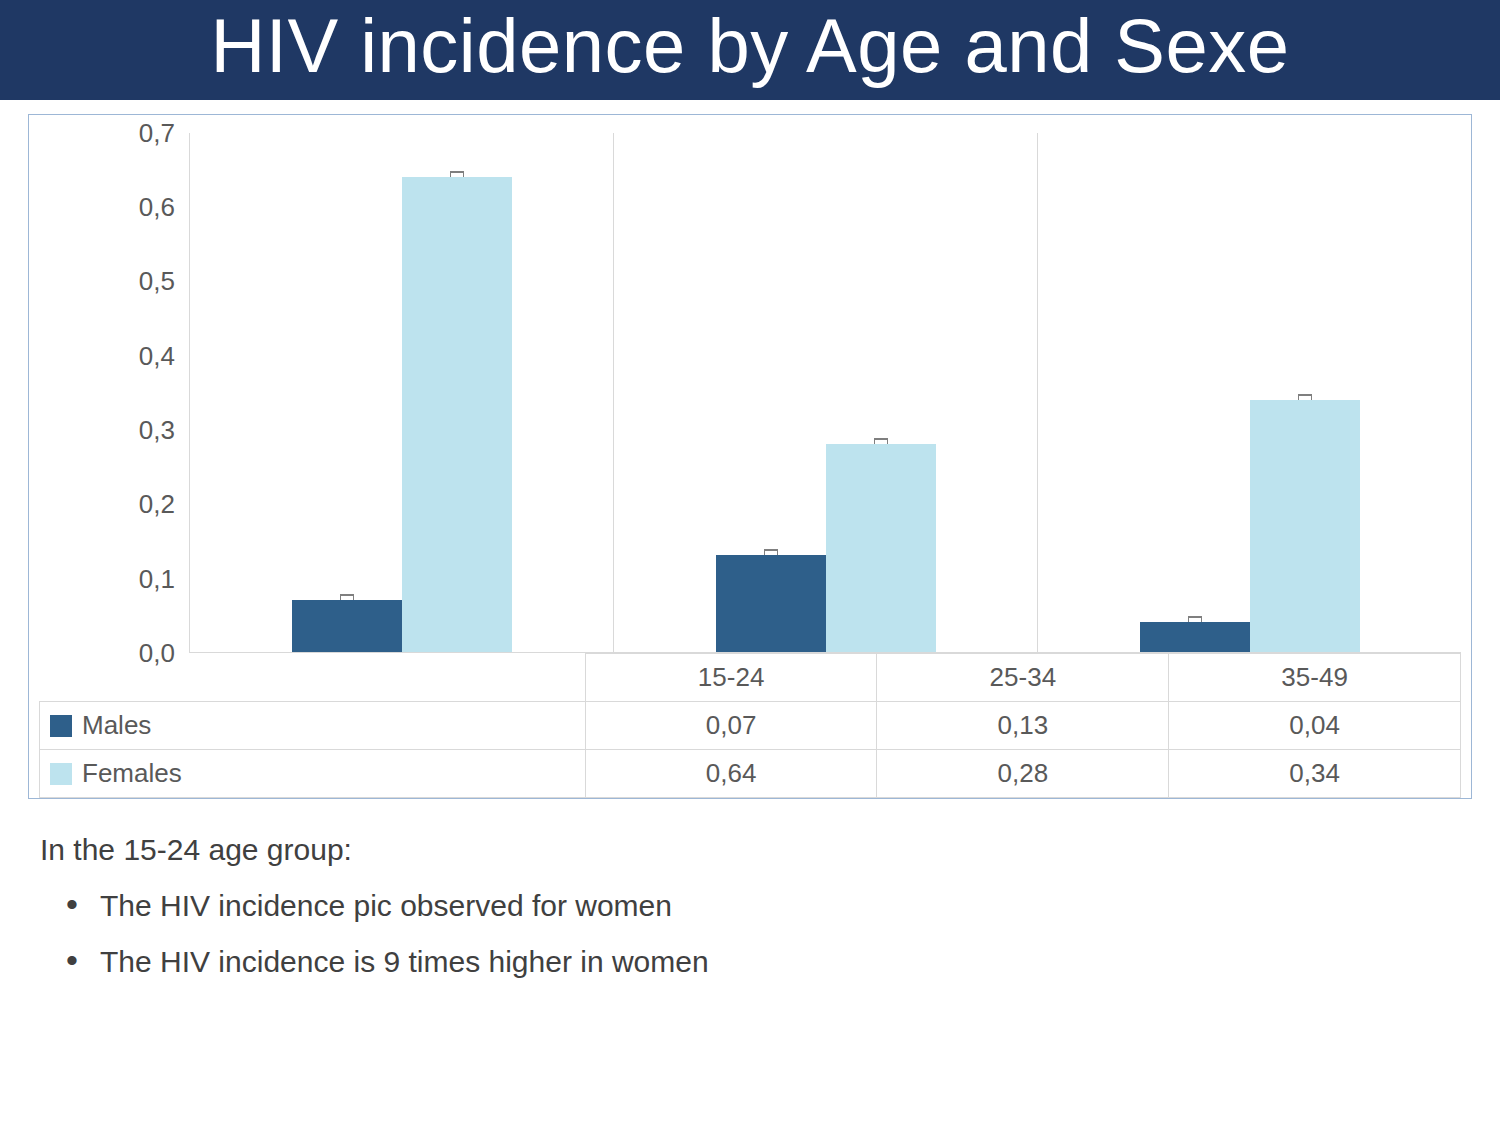HIV incidence by Age and Sexe
0,7 0,6 0,5 0,4 0,3 0,2 0,1 0,0
| | 15-24 | 25-34 | 35-49 |
| --- | --- | --- | --- |
| Males | 0,07 | 0,13 | 0,04 |
| Females | 0,64 | 0,28 | 0,34 |
In the 15-24 age group:
The HIV incidence pic observed for women
The HIV incidence is 9 times higher in women